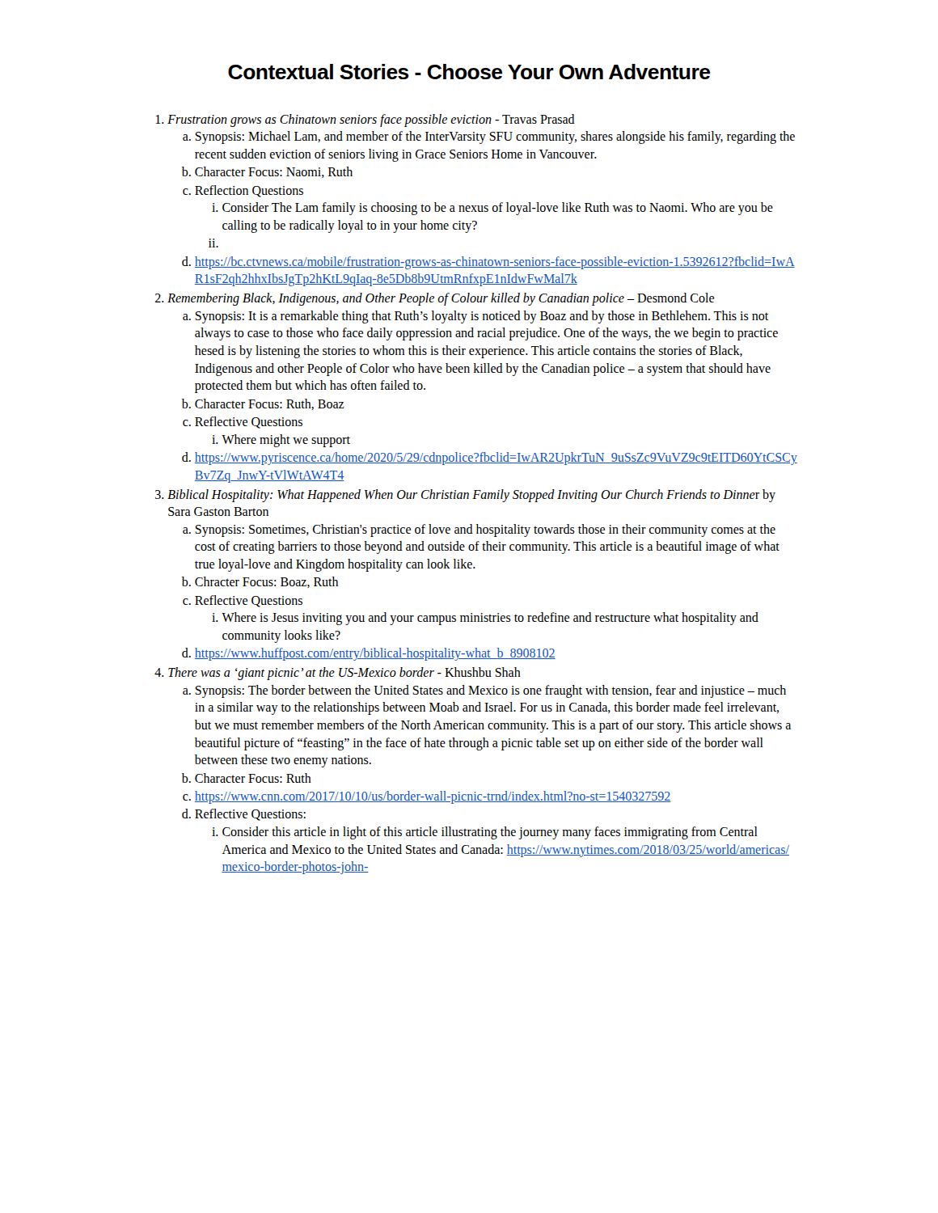Contextual Stories - Choose Your Own Adventure
Frustration grows as Chinatown seniors face possible eviction - Travas Prasad
Synopsis: Michael Lam, and member of the InterVarsity SFU community, shares alongside his family, regarding the recent sudden eviction of seniors living in Grace Seniors Home in Vancouver.
Character Focus: Naomi, Ruth
Reflection Questions
Consider The Lam family is choosing to be a nexus of loyal-love like Ruth was to Naomi. Who are you be calling to be radically loyal to in your home city?
https://bc.ctvnews.ca/mobile/frustration-grows-as-chinatown-seniors-face-possible-eviction-1.5392612?fbclid=IwAR1sF2qh2hhxIbsJgTp2hKtL9qIaq-8e5Db8b9UtmRnfxpE1nIdwFwMal7k
Remembering Black, Indigenous, and Other People of Colour killed by Canadian police – Desmond Cole
Synopsis: It is a remarkable thing that Ruth’s loyalty is noticed by Boaz and by those in Bethlehem. This is not always to case to those who face daily oppression and racial prejudice. One of the ways, the we begin to practice hesed is by listening the stories to whom this is their experience. This article contains the stories of Black, Indigenous and other People of Color who have been killed by the Canadian police – a system that should have protected them but which has often failed to.
Character Focus: Ruth, Boaz
Reflective Questions
Where might we support
https://www.pyriscence.ca/home/2020/5/29/cdnpolice?fbclid=IwAR2UpkrTuN_9uSsZc9VuVZ9c9tEITD60YtCSCyBv7Zq_JnwY-tVlWtAW4T4
Biblical Hospitality: What Happened When Our Christian Family Stopped Inviting Our Church Friends to Dinne r by Sara Gaston Barton
Synopsis: Sometimes, Christian's practice of love and hospitality towards those in their community comes at the cost of creating barriers to those beyond and outside of their community. This article is a beautiful image of what true loyal-love and Kingdom hospitality can look like.
Chracter Focus: Boaz, Ruth
Reflective Questions
Where is Jesus inviting you and your campus ministries to redefine and restructure what hospitality and community looks like?
https://www.huffpost.com/entry/biblical-hospitality-what_b_8908102
There was a ‘giant picnic’ at the US-Mexico border - Khushbu Shah
Synopsis: The border between the United States and Mexico is one fraught with tension, fear and injustice – much in a similar way to the relationships between Moab and Israel. For us in Canada, this border made feel irrelevant, but we must remember members of the North American community. This is a part of our story. This article shows a beautiful picture of “feasting” in the face of hate through a picnic table set up on either side of the border wall between these two enemy nations.
Character Focus: Ruth
https://www.cnn.com/2017/10/10/us/border-wall-picnic-trnd/index.html?no-st=1540327592
Reflective Questions:
Consider this article in light of this article illustrating the journey many faces immigrating from Central America and Mexico to the United States and Canada: https://www.nytimes.com/2018/03/25/world/americas/mexico-border-photos-john-